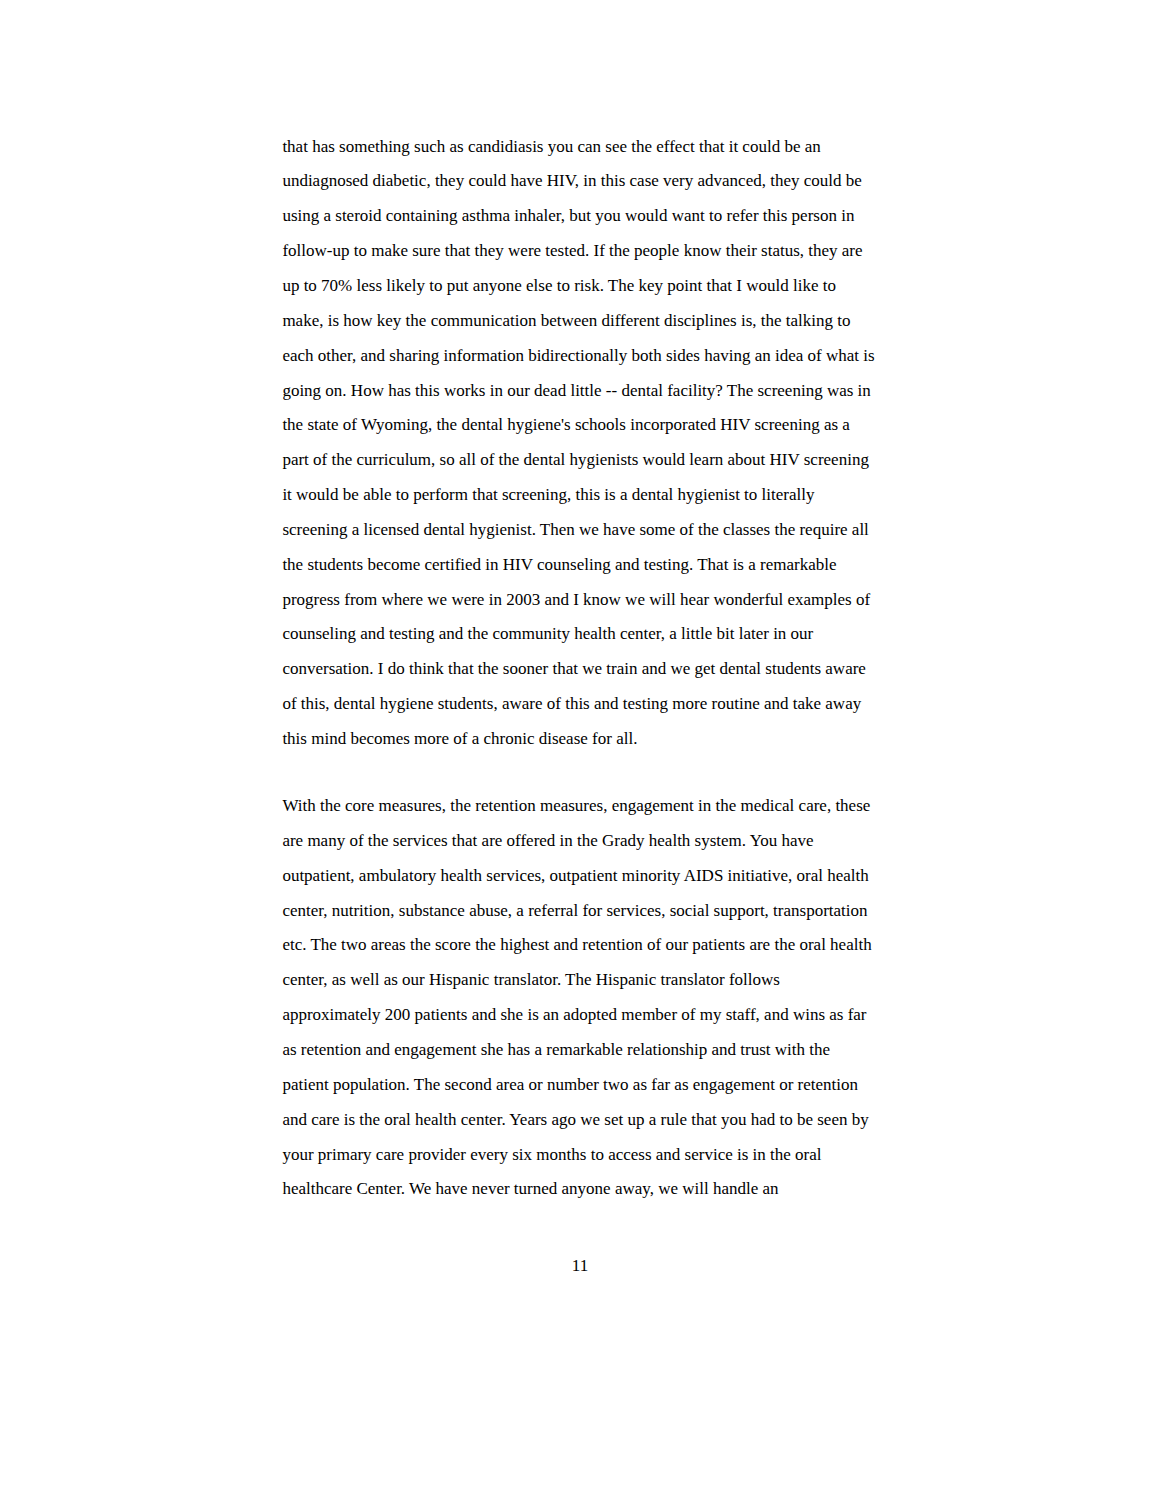that has something such as candidiasis you can see the effect that it could be an undiagnosed diabetic, they could have HIV, in this case very advanced, they could be using a steroid containing asthma inhaler, but you would want to refer this person in follow-up to make sure that they were tested. If the people know their status, they are up to 70% less likely to put anyone else to risk. The key point that I would like to make, is how key the communication between different disciplines is, the talking to each other, and sharing information bidirectionally both sides having an idea of what is going on. How has this works in our dead little -- dental facility? The screening was in the state of Wyoming, the dental hygiene's schools incorporated HIV screening as a part of the curriculum, so all of the dental hygienists would learn about HIV screening it would be able to perform that screening, this is a dental hygienist to literally screening a licensed dental hygienist. Then we have some of the classes the require all the students become certified in HIV counseling and testing. That is a remarkable progress from where we were in 2003 and I know we will hear wonderful examples of counseling and testing and the community health center, a little bit later in our conversation. I do think that the sooner that we train and we get dental students aware of this, dental hygiene students, aware of this and testing more routine and take away this mind becomes more of a chronic disease for all.
With the core measures, the retention measures, engagement in the medical care, these are many of the services that are offered in the Grady health system. You have outpatient, ambulatory health services, outpatient minority AIDS initiative, oral health center, nutrition, substance abuse, a referral for services, social support, transportation etc. The two areas the score the highest and retention of our patients are the oral health center, as well as our Hispanic translator. The Hispanic translator follows approximately 200 patients and she is an adopted member of my staff, and wins as far as retention and engagement she has a remarkable relationship and trust with the patient population. The second area or number two as far as engagement or retention and care is the oral health center. Years ago we set up a rule that you had to be seen by your primary care provider every six months to access and service is in the oral healthcare Center. We have never turned anyone away, we will handle an
11